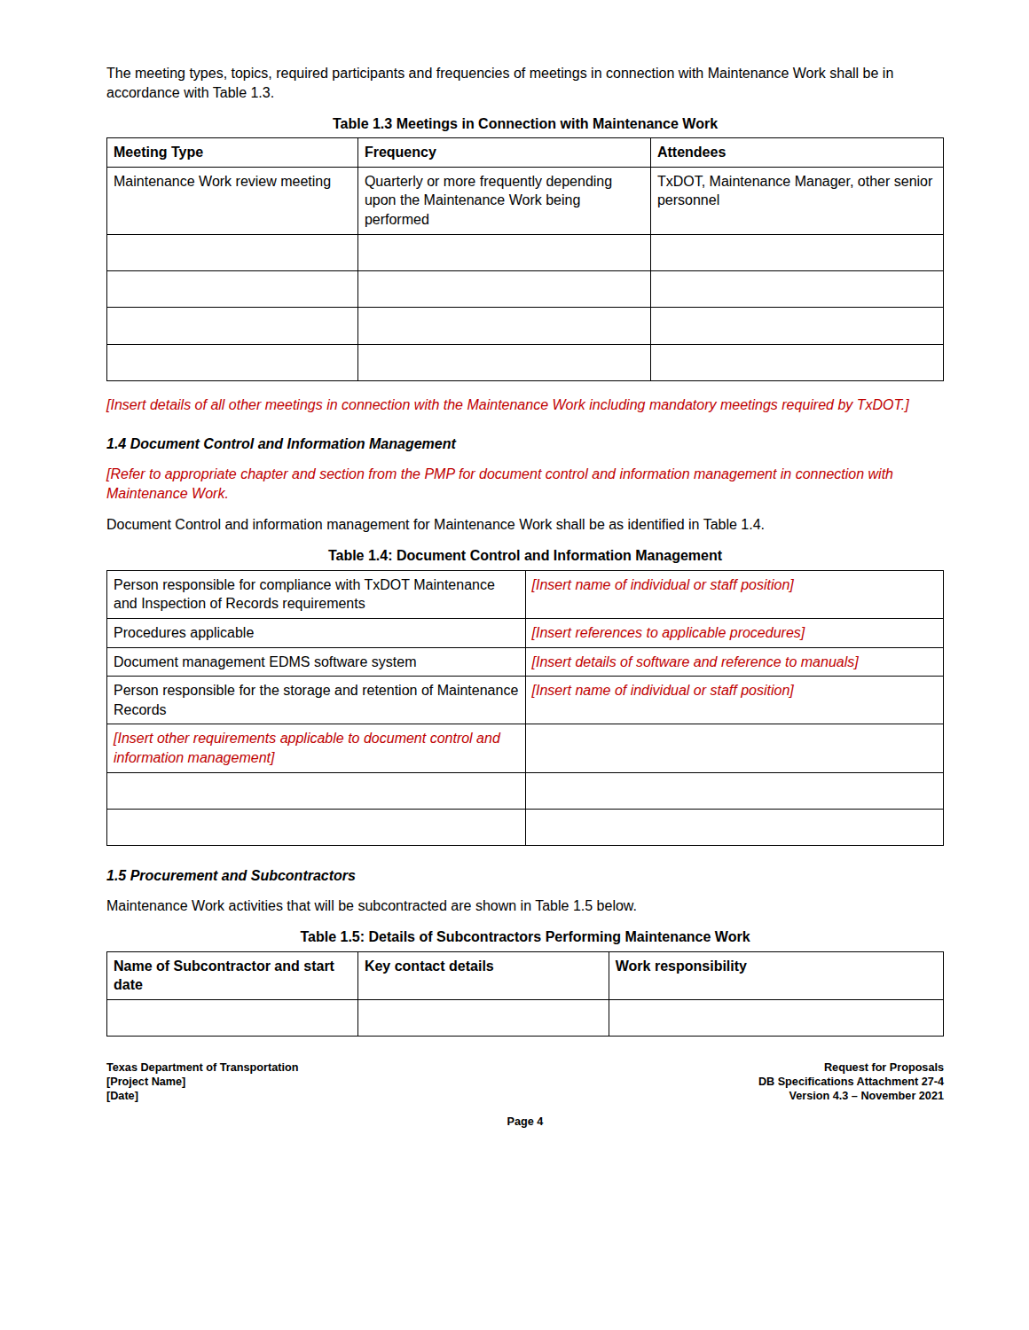The meeting types, topics, required participants and frequencies of meetings in connection with Maintenance Work shall be in accordance with Table 1.3.
Table 1.3 Meetings in Connection with Maintenance Work
| Meeting Type | Frequency | Attendees |
| --- | --- | --- |
| Maintenance Work review meeting | Quarterly or more frequently depending upon the Maintenance Work being performed | TxDOT, Maintenance Manager, other senior personnel |
[Insert details of all other meetings in connection with the Maintenance Work including mandatory meetings required by TxDOT.]
1.4 Document Control and Information Management
[Refer to appropriate chapter and section from the PMP for document control and information management in connection with Maintenance Work.
Document Control and information management for Maintenance Work shall be as identified in Table 1.4.
Table 1.4: Document Control and Information Management
| Person responsible for compliance with TxDOT Maintenance and Inspection of Records requirements | [Insert name of individual or staff position] |
| Procedures applicable | [Insert references to applicable procedures] |
| Document management EDMS software system | [Insert details of software and reference to manuals] |
| Person responsible for the storage and retention of Maintenance Records | [Insert name of individual or staff position] |
| [Insert other requirements applicable to document control and information management] | |
1.5 Procurement and Subcontractors
Maintenance Work activities that will be subcontracted are shown in Table 1.5 below.
Table 1.5: Details of Subcontractors Performing Maintenance Work
| Name of Subcontractor and start date | Key contact details | Work responsibility |
| --- | --- | --- |
| Texas Department of Transportation | Request for Proposals |
| [Project Name] | DB Specifications Attachment 27-4 |
| [Date] | Version 4.3 – November 2021 |
Page 4